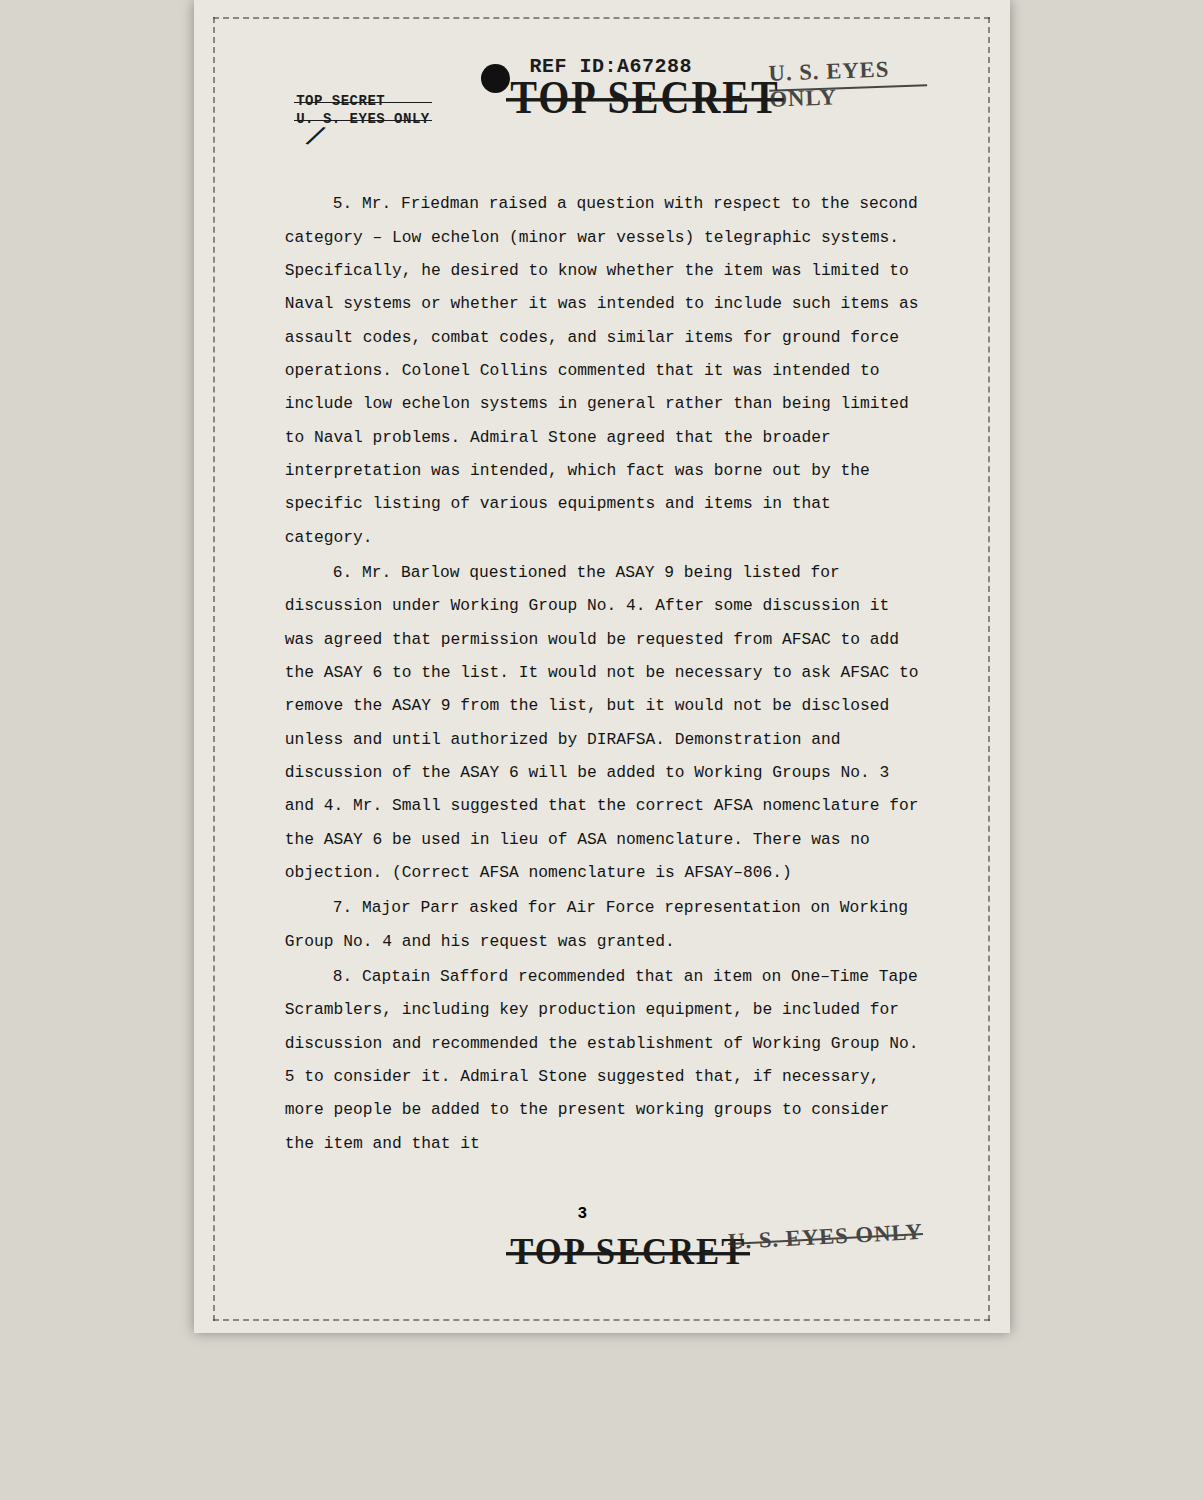REF ID:A67288
TOP SECRET
U. S. EYES ONLY
TOP SECRET U. S. EYES ONLY
/
5. Mr. Friedman raised a question with respect to the second category – Low echelon (minor war vessels) telegraphic systems. Specifically, he desired to know whether the item was limited to Naval systems or whether it was intended to include such items as assault codes, combat codes, and similar items for ground force operations. Colonel Collins commented that it was intended to include low echelon systems in general rather than being limited to Naval problems. Admiral Stone agreed that the broader interpretation was intended, which fact was borne out by the specific listing of various equipments and items in that category.
6. Mr. Barlow questioned the ASAY 9 being listed for discussion under Working Group No. 4. After some discussion it was agreed that permission would be requested from AFSAC to add the ASAY 6 to the list. It would not be necessary to ask AFSAC to remove the ASAY 9 from the list, but it would not be disclosed unless and until authorized by DIRAFSA. Demonstration and discussion of the ASAY 6 will be added to Working Groups No. 3 and 4. Mr. Small suggested that the correct AFSA nomenclature for the ASAY 6 be used in lieu of ASA nomenclature. There was no objection. (Correct AFSA nomenclature is AFSAY–806.)
7. Major Parr asked for Air Force representation on Working Group No. 4 and his request was granted.
8. Captain Safford recommended that an item on One–Time Tape Scramblers, including key production equipment, be included for discussion and recommended the establishment of Working Group No. 5 to consider it. Admiral Stone suggested that, if necessary, more people be added to the present working groups to consider the item and that it
3
TOP SECRET
U. S. EYES ONLY